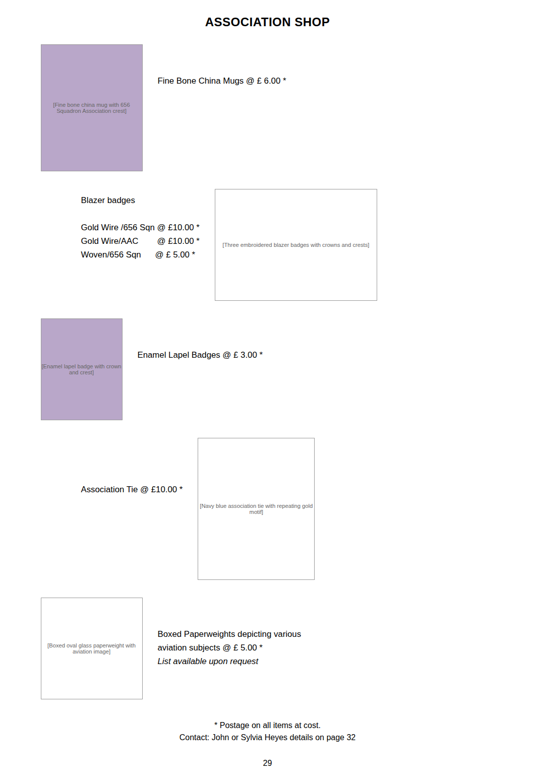ASSOCIATION SHOP
[Fine bone china mug with 656 Squadron Association crest]
Fine Bone China Mugs @ £ 6.00 *
[Three embroidered blazer badges with crowns and crests]
Blazer badges
Gold Wire /656 Sqn @ £10.00 *
Gold Wire/AAC @ £10.00 *
Woven/656 Sqn @ £ 5.00 *
[Enamel lapel badge with crown and crest]
Enamel Lapel Badges @ £ 3.00 *
[Navy blue association tie with repeating gold motif]
Association Tie @ £10.00 *
[Boxed oval glass paperweight with aviation image]
Boxed Paperweights depicting various
aviation subjects @ £ 5.00 *
List available upon request
* Postage on all items at cost.
Contact: John or Sylvia Heyes details on page 32
29